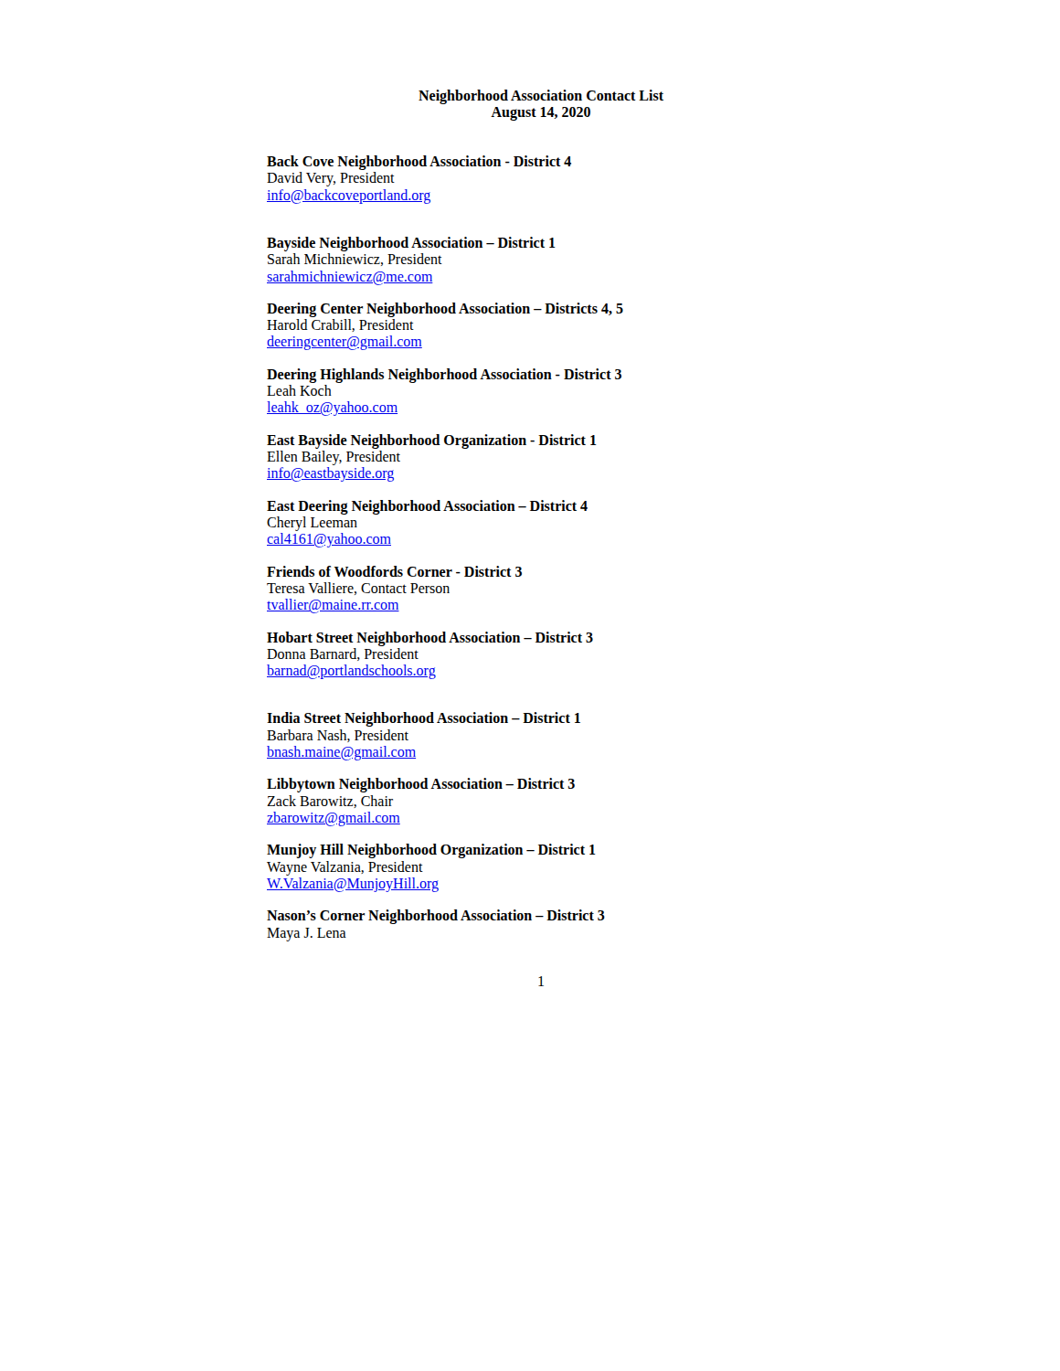Neighborhood Association Contact List
August 14, 2020
Back Cove Neighborhood Association - District 4
David Very, President
info@backcoveportland.org
Bayside Neighborhood Association – District 1
Sarah Michniewicz, President
sarahmichniewicz@me.com
Deering Center Neighborhood Association – Districts 4, 5
Harold Crabill, President
deeringcenter@gmail.com
Deering Highlands Neighborhood Association - District 3
Leah Koch
leahk_oz@yahoo.com
East Bayside Neighborhood Organization - District 1
Ellen Bailey, President
info@eastbayside.org
East Deering Neighborhood Association – District 4
Cheryl Leeman
cal4161@yahoo.com
Friends of Woodfords Corner - District 3
Teresa Valliere, Contact Person
tvallier@maine.rr.com
Hobart Street Neighborhood Association – District 3
Donna Barnard, President
barnad@portlandschools.org
India Street Neighborhood Association – District 1
Barbara Nash, President
bnash.maine@gmail.com
Libbytown Neighborhood Association – District 3
Zack Barowitz, Chair
zbarowitz@gmail.com
Munjoy Hill Neighborhood Organization – District 1
Wayne Valzania, President
W.Valzania@MunjoyHill.org
Nason’s Corner Neighborhood Association – District 3
Maya J. Lena
1